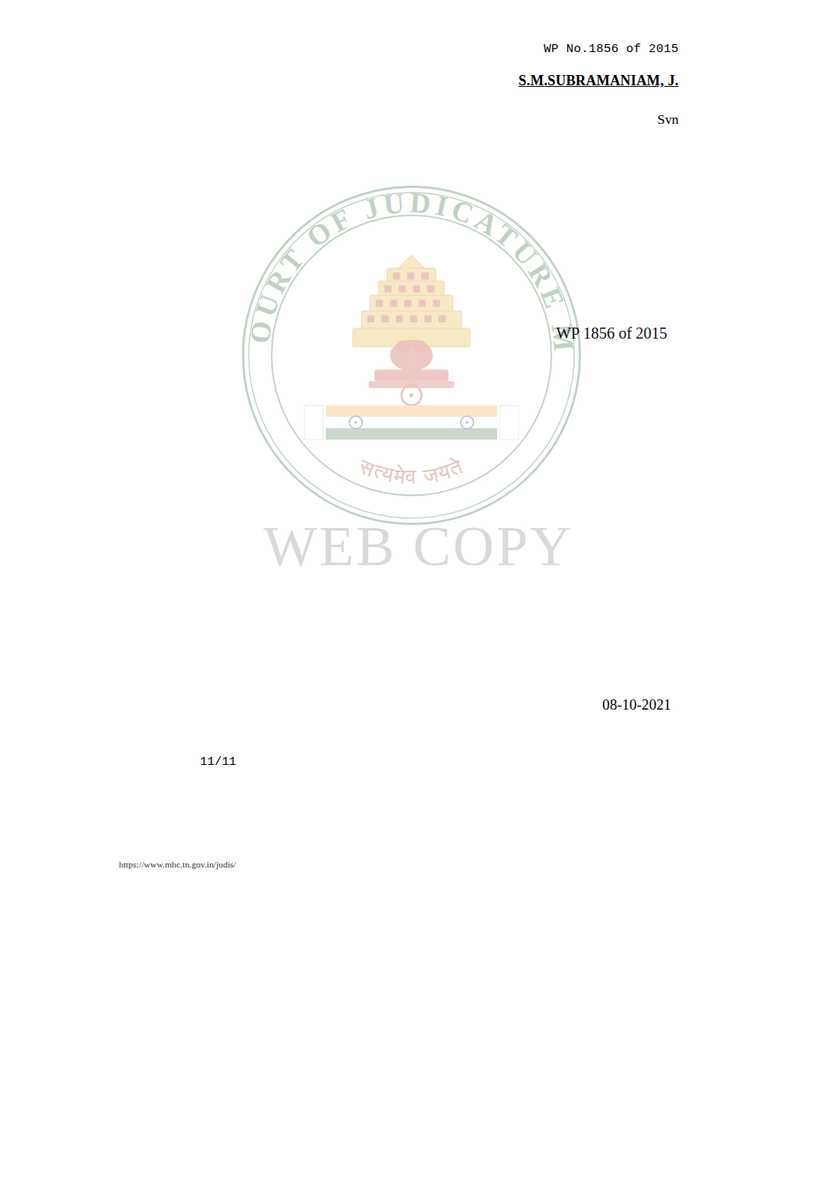WP No.1856 of 2015
S.M.SUBRAMANIAM, J.
Svn
HIGH COURT OF JUDICATURE MADRAS सत्यमेव जयते
WP 1856 of 2015
WEB COPY
08-10-2021
11/11
https://www.mhc.tn.gov.in/judis/